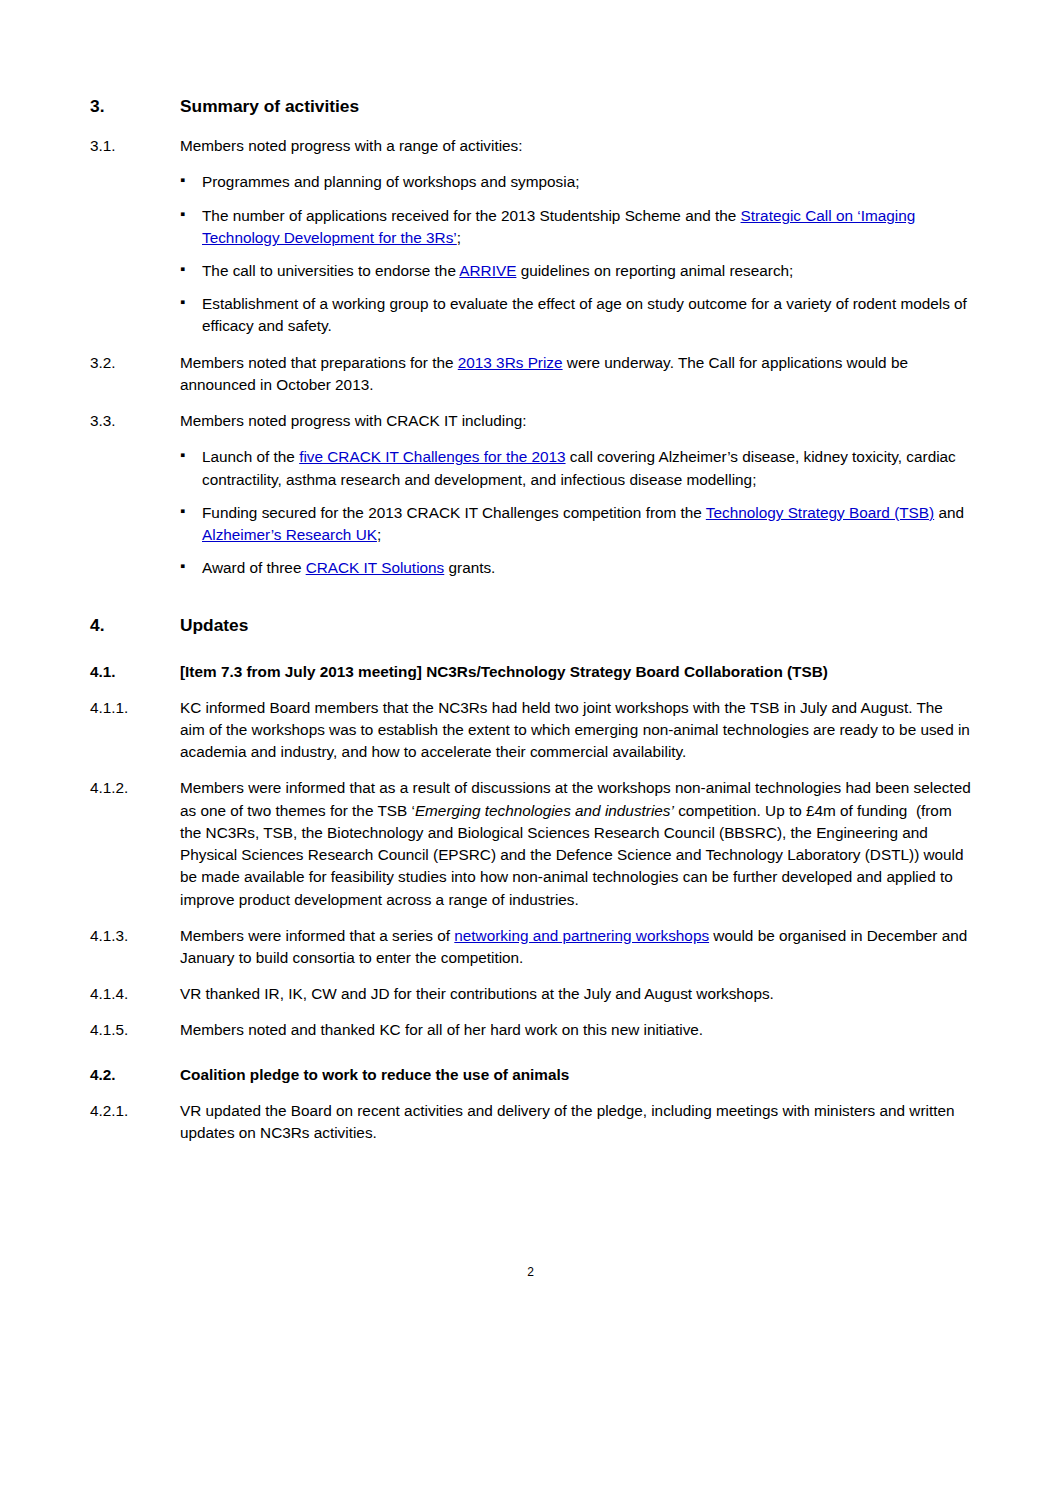3.
Summary of activities
3.1.
Members noted progress with a range of activities:
Programmes and planning of workshops and symposia;
The number of applications received for the 2013 Studentship Scheme and the Strategic Call on ‘Imaging Technology Development for the 3Rs’;
The call to universities to endorse the ARRIVE guidelines on reporting animal research;
Establishment of a working group to evaluate the effect of age on study outcome for a variety of rodent models of efficacy and safety.
3.2.
Members noted that preparations for the 2013 3Rs Prize were underway. The Call for applications would be announced in October 2013.
3.3.
Members noted progress with CRACK IT including:
Launch of the five CRACK IT Challenges for the 2013 call covering Alzheimer’s disease, kidney toxicity, cardiac contractility, asthma research and development, and infectious disease modelling;
Funding secured for the 2013 CRACK IT Challenges competition from the Technology Strategy Board (TSB) and Alzheimer’s Research UK;
Award of three CRACK IT Solutions grants.
4.
Updates
4.1.
[Item 7.3 from July 2013 meeting] NC3Rs/Technology Strategy Board Collaboration (TSB)
4.1.1.
KC informed Board members that the NC3Rs had held two joint workshops with the TSB in July and August. The aim of the workshops was to establish the extent to which emerging non-animal technologies are ready to be used in academia and industry, and how to accelerate their commercial availability.
4.1.2.
Members were informed that as a result of discussions at the workshops non-animal technologies had been selected as one of two themes for the TSB ‘Emerging technologies and industries’ competition. Up to £4m of funding (from the NC3Rs, TSB, the Biotechnology and Biological Sciences Research Council (BBSRC), the Engineering and Physical Sciences Research Council (EPSRC) and the Defence Science and Technology Laboratory (DSTL)) would be made available for feasibility studies into how non-animal technologies can be further developed and applied to improve product development across a range of industries.
4.1.3.
Members were informed that a series of networking and partnering workshops would be organised in December and January to build consortia to enter the competition.
4.1.4.
VR thanked IR, IK, CW and JD for their contributions at the July and August workshops.
4.1.5.
Members noted and thanked KC for all of her hard work on this new initiative.
4.2.
Coalition pledge to work to reduce the use of animals
4.2.1.
VR updated the Board on recent activities and delivery of the pledge, including meetings with ministers and written updates on NC3Rs activities.
2